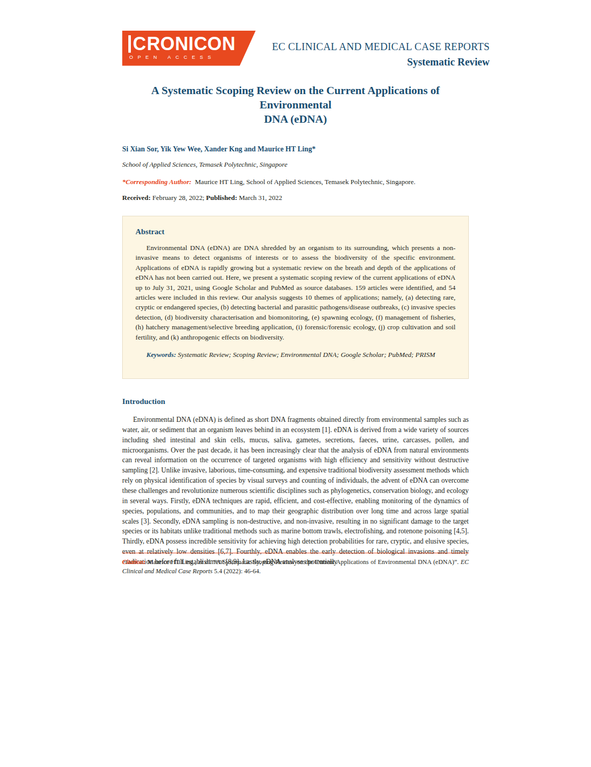CRONICON O P E N A C C E S S
EC CLINICAL AND MEDICAL CASE REPORTS
Systematic Review
A Systematic Scoping Review on the Current Applications of Environmental
DNA (eDNA)
Si Xian Sor, Yik Yew Wee, Xander Kng and Maurice HT Ling*
School of Applied Sciences, Temasek Polytechnic, Singapore
*Corresponding Author: Maurice HT Ling, School of Applied Sciences, Temasek Polytechnic, Singapore.
Received: February 28, 2022; Published: March 31, 2022
Abstract
Environmental DNA (eDNA) are DNA shredded by an organism to its surrounding, which presents a non-invasive means to detect organisms of interests or to assess the biodiversity of the specific environment. Applications of eDNA is rapidly growing but a systematic review on the breath and depth of the applications of eDNA has not been carried out. Here, we present a systematic scoping review of the current applications of eDNA up to July 31, 2021, using Google Scholar and PubMed as source databases. 159 articles were identified, and 54 articles were included in this review. Our analysis suggests 10 themes of applications; namely, (a) detecting rare, cryptic or endangered species, (b) detecting bacterial and parasitic pathogens/disease outbreaks, (c) invasive species detection, (d) biodiversity characterisation and biomonitoring, (e) spawning ecology, (f) management of fisheries, (h) hatchery management/selective breeding application, (i) forensic/forensic ecology, (j) crop cultivation and soil fertility, and (k) anthropogenic effects on biodiversity.
Keywords: Systematic Review; Scoping Review; Environmental DNA; Google Scholar; PubMed; PRISM
Introduction
Environmental DNA (eDNA) is defined as short DNA fragments obtained directly from environmental samples such as water, air, or sediment that an organism leaves behind in an ecosystem [1]. eDNA is derived from a wide variety of sources including shed intestinal and skin cells, mucus, saliva, gametes, secretions, faeces, urine, carcasses, pollen, and microorganisms. Over the past decade, it has been increasingly clear that the analysis of eDNA from natural environments can reveal information on the occurrence of targeted organisms with high efficiency and sensitivity without destructive sampling [2]. Unlike invasive, laborious, time-consuming, and expensive traditional biodiversity assessment methods which rely on physical identification of species by visual surveys and counting of individuals, the advent of eDNA can overcome these challenges and revolutionize numerous scientific disciplines such as phylogenetics, conservation biology, and ecology in several ways. Firstly, eDNA techniques are rapid, efficient, and cost-effective, enabling monitoring of the dynamics of species, populations, and communities, and to map their geographic distribution over long time and across large spatial scales [3]. Secondly, eDNA sampling is non-destructive, and non-invasive, resulting in no significant damage to the target species or its habitats unlike traditional methods such as marine bottom trawls, electrofishing, and rotenone poisoning [4,5]. Thirdly, eDNA possess incredible sensitivity for achieving high detection probabilities for rare, cryptic, and elusive species, even at relatively low densities [6,7]. Fourthly, eDNA enables the early detection of biological invasions and timely eradication before full establishment [8,9]. Lastly, eDNA analyses potentially
Citation: Maurice HT Ling., et al. “A Systematic Scoping Review on the Current Applications of Environmental DNA (eDNA)”. EC Clinical and Medical Case Reports 5.4 (2022): 46-64.